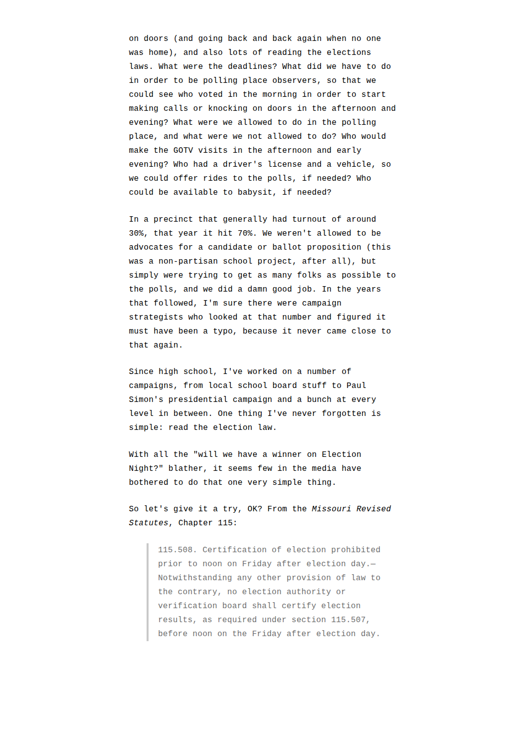on doors (and going back and back again when no one was home), and also lots of reading the elections laws. What were the deadlines? What did we have to do in order to be polling place observers, so that we could see who voted in the morning in order to start making calls or knocking on doors in the afternoon and evening? What were we allowed to do in the polling place, and what were we not allowed to do? Who would make the GOTV visits in the afternoon and early evening? Who had a driver's license and a vehicle, so we could offer rides to the polls, if needed? Who could be available to babysit, if needed?
In a precinct that generally had turnout of around 30%, that year it hit 70%. We weren't allowed to be advocates for a candidate or ballot proposition (this was a non-partisan school project, after all), but simply were trying to get as many folks as possible to the polls, and we did a damn good job. In the years that followed, I'm sure there were campaign strategists who looked at that number and figured it must have been a typo, because it never came close to that again.
Since high school, I've worked on a number of campaigns, from local school board stuff to Paul Simon's presidential campaign and a bunch at every level in between. One thing I've never forgotten is simple: read the election law.
With all the "will we have a winner on Election Night?" blather, it seems few in the media have bothered to do that one very simple thing.
So let's give it a try, OK? From the Missouri Revised Statutes, Chapter 115:
115.508. Certification of election prohibited prior to noon on Friday after election day.—Notwithstanding any other provision of law to the contrary, no election authority or verification board shall certify election results, as required under section 115.507, before noon on the Friday after election day.